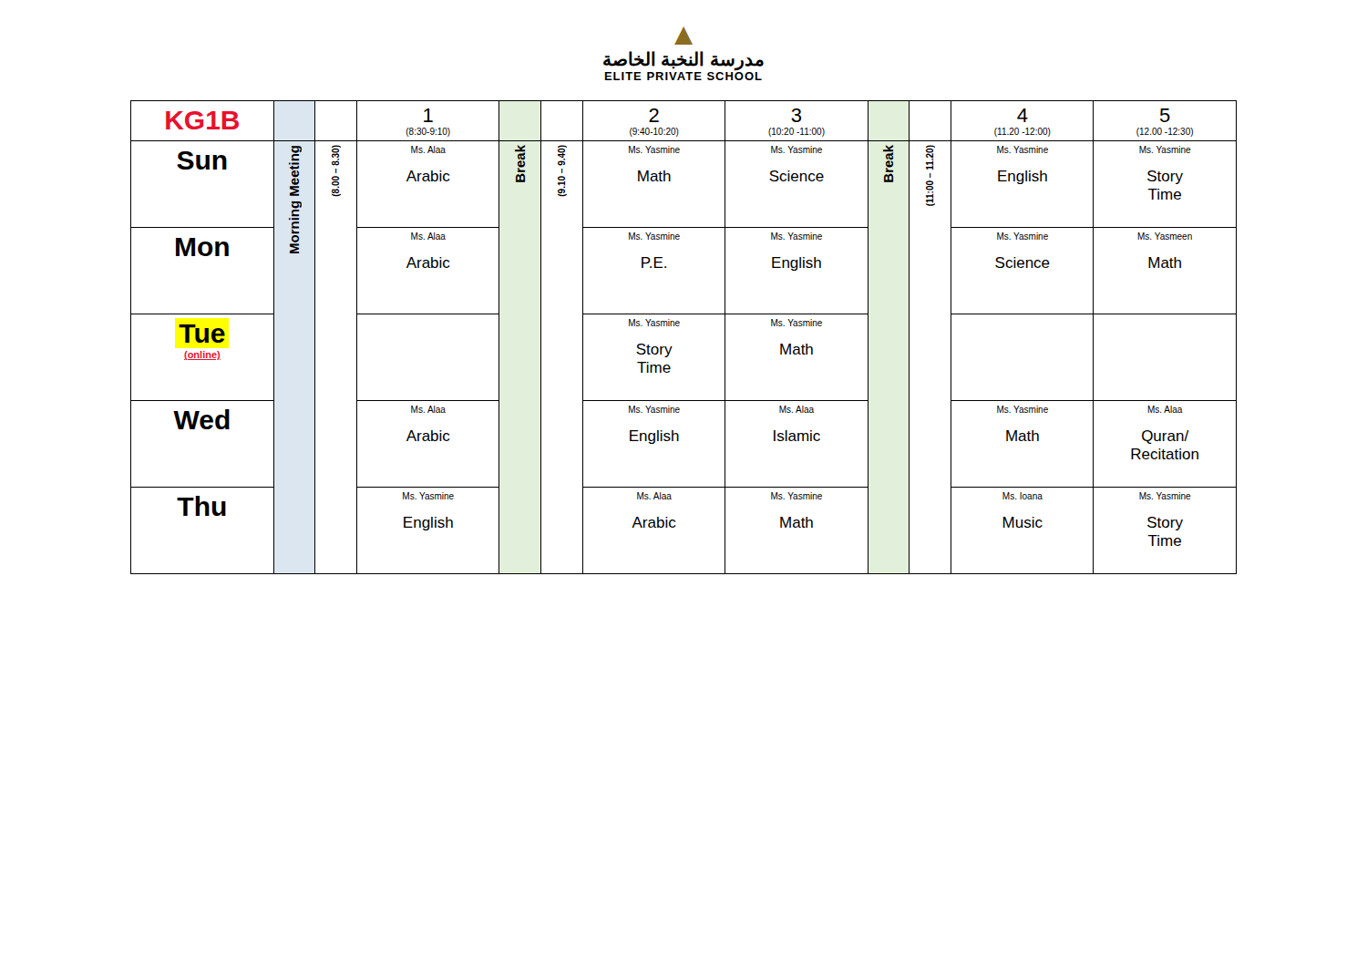▲
مدرسة النخبة الخاصة
ELITE PRIVATE SCHOOL
| KG1B | | | 1 (8:30-9:10) | | | 2 (9:40-10:20) | 3 (10:20 -11:00) | | | 4 (11.20 -12:00) | 5 (12.00 -12:30) |
| Sun | Morning Meeting | (8.00 – 8.30) | Ms. Alaa Arabic | Break | (9.10 – 9.40) | Ms. Yasmine Math | Ms. Yasmine Science | Break | (11:00 – 11.20) | Ms. Yasmine English | Ms. Yasmine Story Time |
| Mon | Ms. Alaa Arabic | Ms. Yasmine P.E. | Ms. Yasmine English | Ms. Yasmine Science | Ms. Yasmeen Math |
| Tue (online) | | Ms. Yasmine Story Time | Ms. Yasmine Math | | |
| Wed | Ms. Alaa Arabic | Ms. Yasmine English | Ms. Alaa Islamic | Ms. Yasmine Math | Ms. Alaa Quran/ Recitation |
| Thu | Ms. Yasmine English | Ms. Alaa Arabic | Ms. Yasmine Math | Ms. Ioana Music | Ms. Yasmine Story Time |